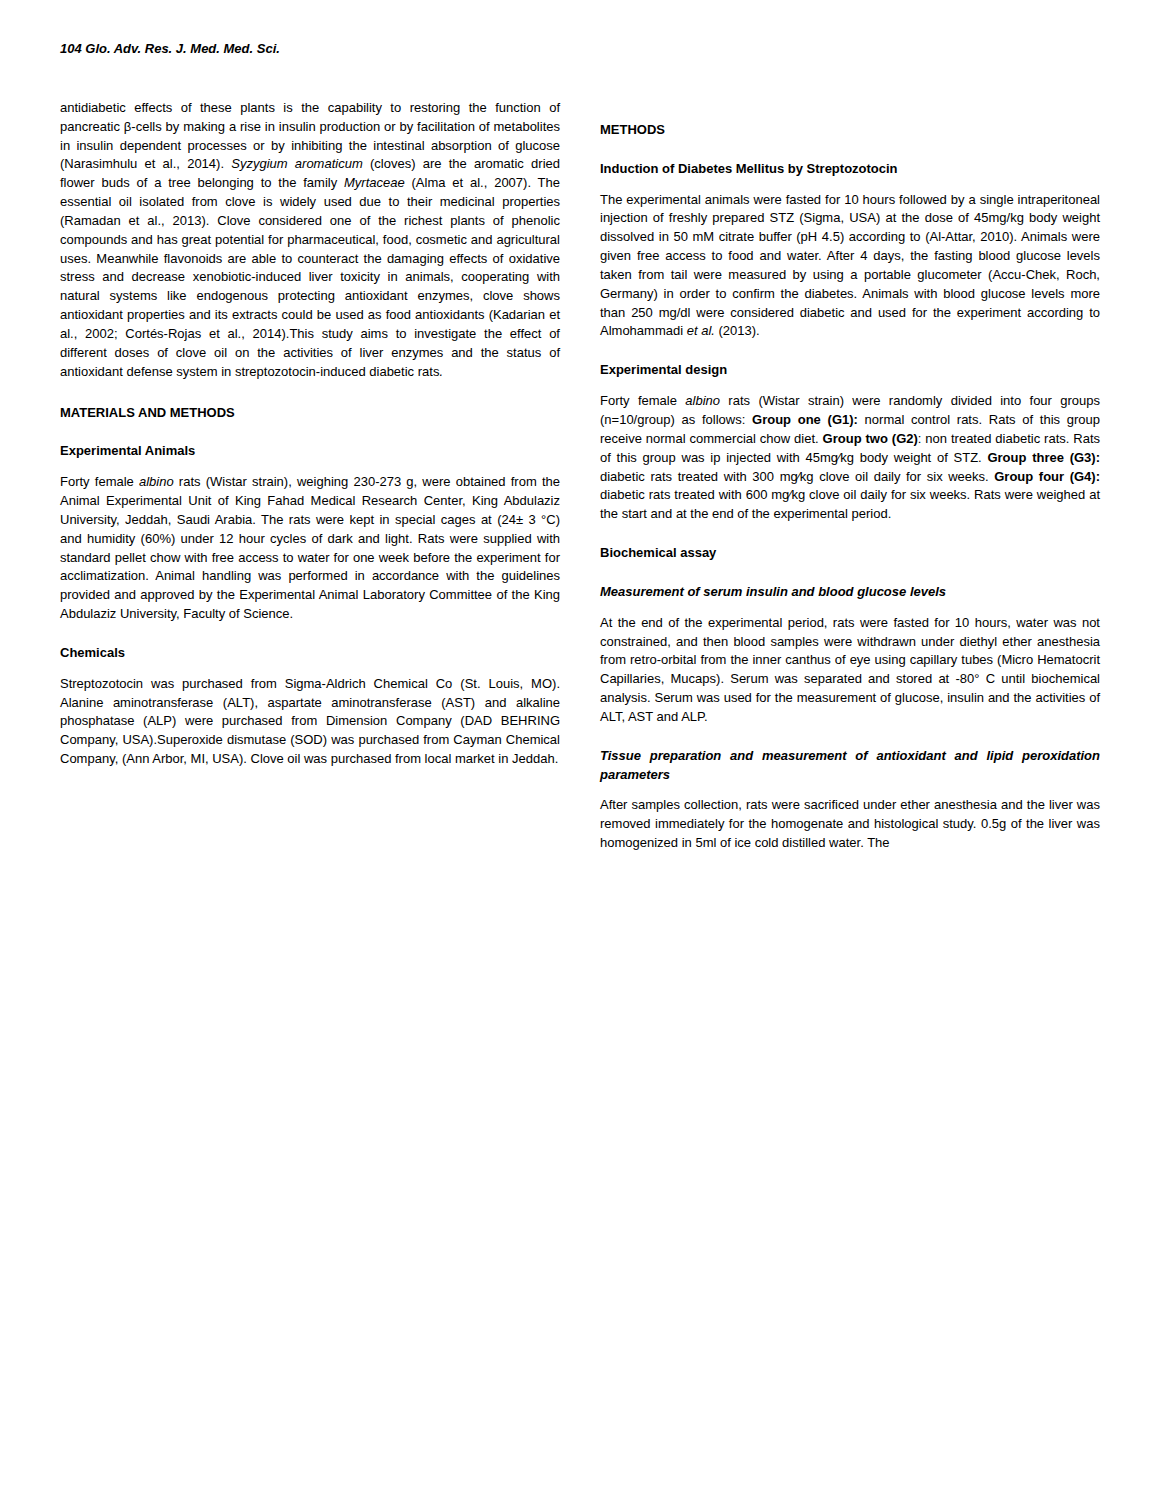104 Glo. Adv. Res. J. Med. Med. Sci.
antidiabetic effects of these plants is the capability to restoring the function of pancreatic β-cells by making a rise in insulin production or by facilitation of metabolites in insulin dependent processes or by inhibiting the intestinal absorption of glucose (Narasimhulu et al., 2014). Syzygium aromaticum (cloves) are the aromatic dried flower buds of a tree belonging to the family Myrtaceae (Alma et al., 2007). The essential oil isolated from clove is widely used due to their medicinal properties (Ramadan et al., 2013). Clove considered one of the richest plants of phenolic compounds and has great potential for pharmaceutical, food, cosmetic and agricultural uses. Meanwhile flavonoids are able to counteract the damaging effects of oxidative stress and decrease xenobiotic-induced liver toxicity in animals, cooperating with natural systems like endogenous protecting antioxidant enzymes, clove shows antioxidant properties and its extracts could be used as food antioxidants (Kadarian et al., 2002; Cortés-Rojas et al., 2014).This study aims to investigate the effect of different doses of clove oil on the activities of liver enzymes and the status of antioxidant defense system in streptozotocin-induced diabetic rats.
MATERIALS AND METHODS
Experimental Animals
Forty female albino rats (Wistar strain), weighing 230-273 g, were obtained from the Animal Experimental Unit of King Fahad Medical Research Center, King Abdulaziz University, Jeddah, Saudi Arabia. The rats were kept in special cages at (24± 3 °C) and humidity (60%) under 12 hour cycles of dark and light. Rats were supplied with standard pellet chow with free access to water for one week before the experiment for acclimatization. Animal handling was performed in accordance with the guidelines provided and approved by the Experimental Animal Laboratory Committee of the King Abdulaziz University, Faculty of Science.
Chemicals
Streptozotocin was purchased from Sigma-Aldrich Chemical Co (St. Louis, MO). Alanine aminotransferase (ALT), aspartate aminotransferase (AST) and alkaline phosphatase (ALP) were purchased from Dimension Company (DAD BEHRING Company, USA).Superoxide dismutase (SOD) was purchased from Cayman Chemical Company, (Ann Arbor, MI, USA). Clove oil was purchased from local market in Jeddah.
METHODS
Induction of Diabetes Mellitus by Streptozotocin
The experimental animals were fasted for 10 hours followed by a single intraperitoneal injection of freshly prepared STZ (Sigma, USA) at the dose of 45mg/kg body weight dissolved in 50 mM citrate buffer (pH 4.5) according to (Al-Attar, 2010). Animals were given free access to food and water. After 4 days, the fasting blood glucose levels taken from tail were measured by using a portable glucometer (Accu-Chek, Roch, Germany) in order to confirm the diabetes. Animals with blood glucose levels more than 250 mg/dl were considered diabetic and used for the experiment according to Almohammadi et al. (2013).
Experimental design
Forty female albino rats (Wistar strain) were randomly divided into four groups (n=10/group) as follows: Group one (G1): normal control rats. Rats of this group receive normal commercial chow diet. Group two (G2): non treated diabetic rats. Rats of this group was ip injected with 45mg∕kg body weight of STZ. Group three (G3): diabetic rats treated with 300 mg∕kg clove oil daily for six weeks. Group four (G4): diabetic rats treated with 600 mg∕kg clove oil daily for six weeks. Rats were weighed at the start and at the end of the experimental period.
Biochemical assay
Measurement of serum insulin and blood glucose levels
At the end of the experimental period, rats were fasted for 10 hours, water was not constrained, and then blood samples were withdrawn under diethyl ether anesthesia from retro-orbital from the inner canthus of eye using capillary tubes (Micro Hematocrit Capillaries, Mucaps). Serum was separated and stored at -80° C until biochemical analysis. Serum was used for the measurement of glucose, insulin and the activities of ALT, AST and ALP.
Tissue preparation and measurement of antioxidant and lipid peroxidation parameters
After samples collection, rats were sacrificed under ether anesthesia and the liver was removed immediately for the homogenate and histological study. 0.5g of the liver was homogenized in 5ml of ice cold distilled water. The